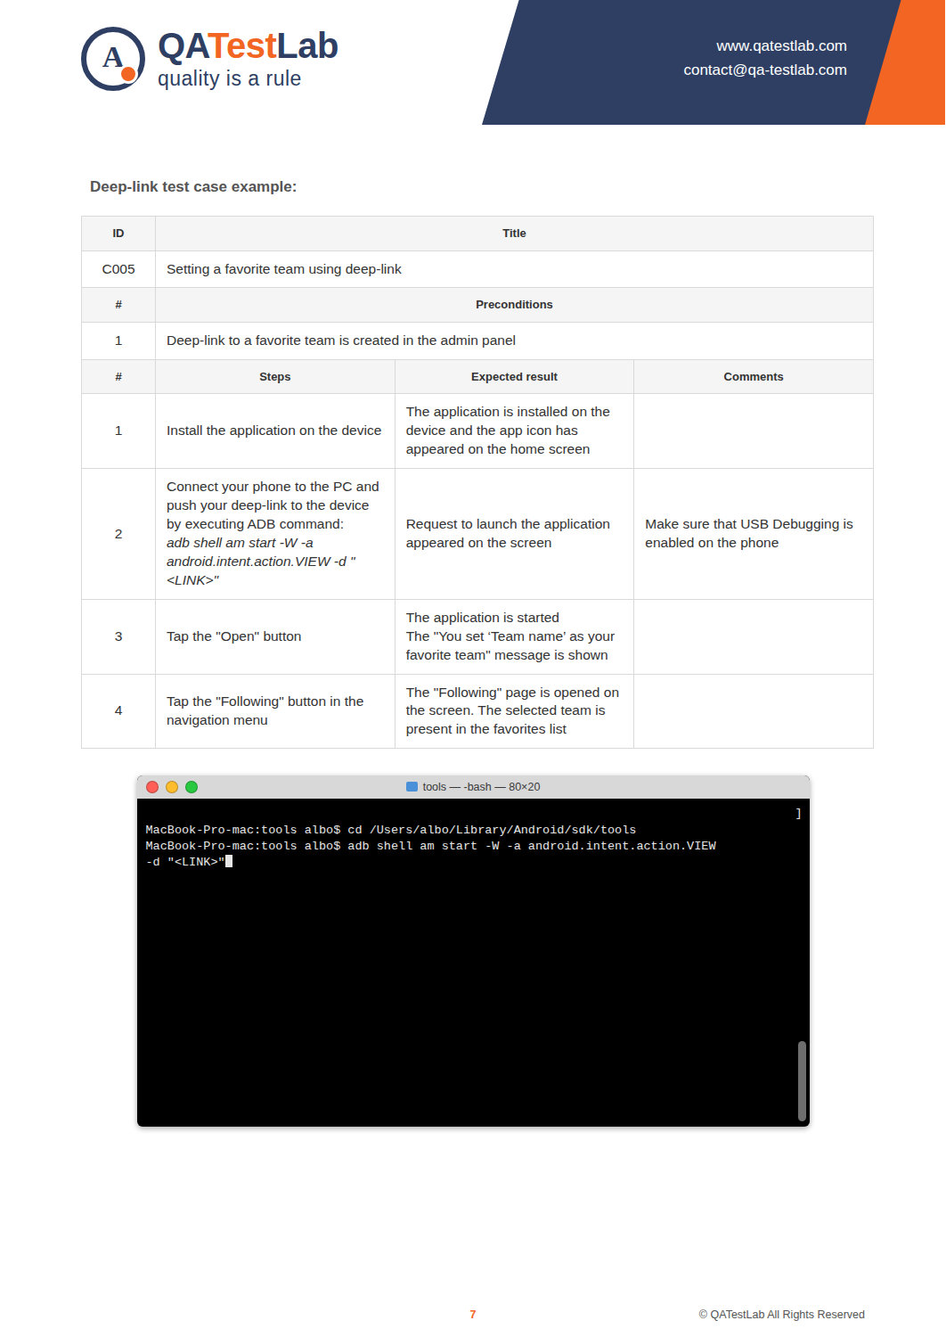www.qatestlab.com
contact@qa-testlab.com
QATest Lab
quality is a rule
Deep-link test case example:
| ID | Title |
| --- | --- |
| C005 | Setting a favorite team using deep-link |
| # | Preconditions |
| 1 | Deep-link to a favorite team is created in the admin panel |
| # | Steps | Expected result | Comments |
| 1 | Install the application on the device | The application is installed on the device and the app icon has appeared on the home screen | |
| 2 | Connect your phone to the PC and push your deep-link to the device by executing ADB command: adb shell am start -W -a android.intent.action.VIEW -d "<LINK>" | Request to launch the application appeared on the screen | Make sure that USB Debugging is enabled on the phone |
| 3 | Tap the "Open" button | The application is started The "You set ‘Team name’ as your favorite team" message is shown | |
| 4 | Tap the "Following" button in the navigation menu | The "Following" page is opened on the screen. The selected team is present in the favorites list | |
tools — -bash — 80×20
] MacBook-Pro-mac:tools albo$ cd /Users/albo/Library/Android/sdk/tools MacBook-Pro-mac:tools albo$ adb shell am start -W -a android.intent.action.VIEW -d "<LINK>"
7
© QATestLab All Rights Reserved